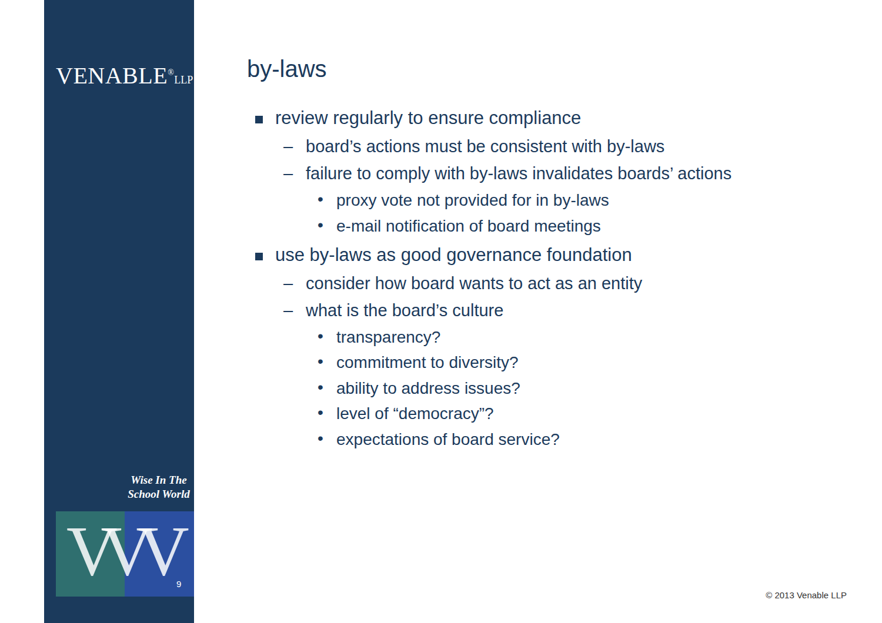VENABLE®LLP
Wise In The
School World
V
V
V
9
by-laws
review regularly to ensure compliance
board’s actions must be consistent with by-laws
failure to comply with by-laws invalidates boards’ actions
proxy vote not provided for in by-laws
e-mail notification of board meetings
use by-laws as good governance foundation
consider how board wants to act as an entity
what is the board’s culture
transparency?
commitment to diversity?
ability to address issues?
level of “democracy”?
expectations of board service?
© 2013 Venable LLP